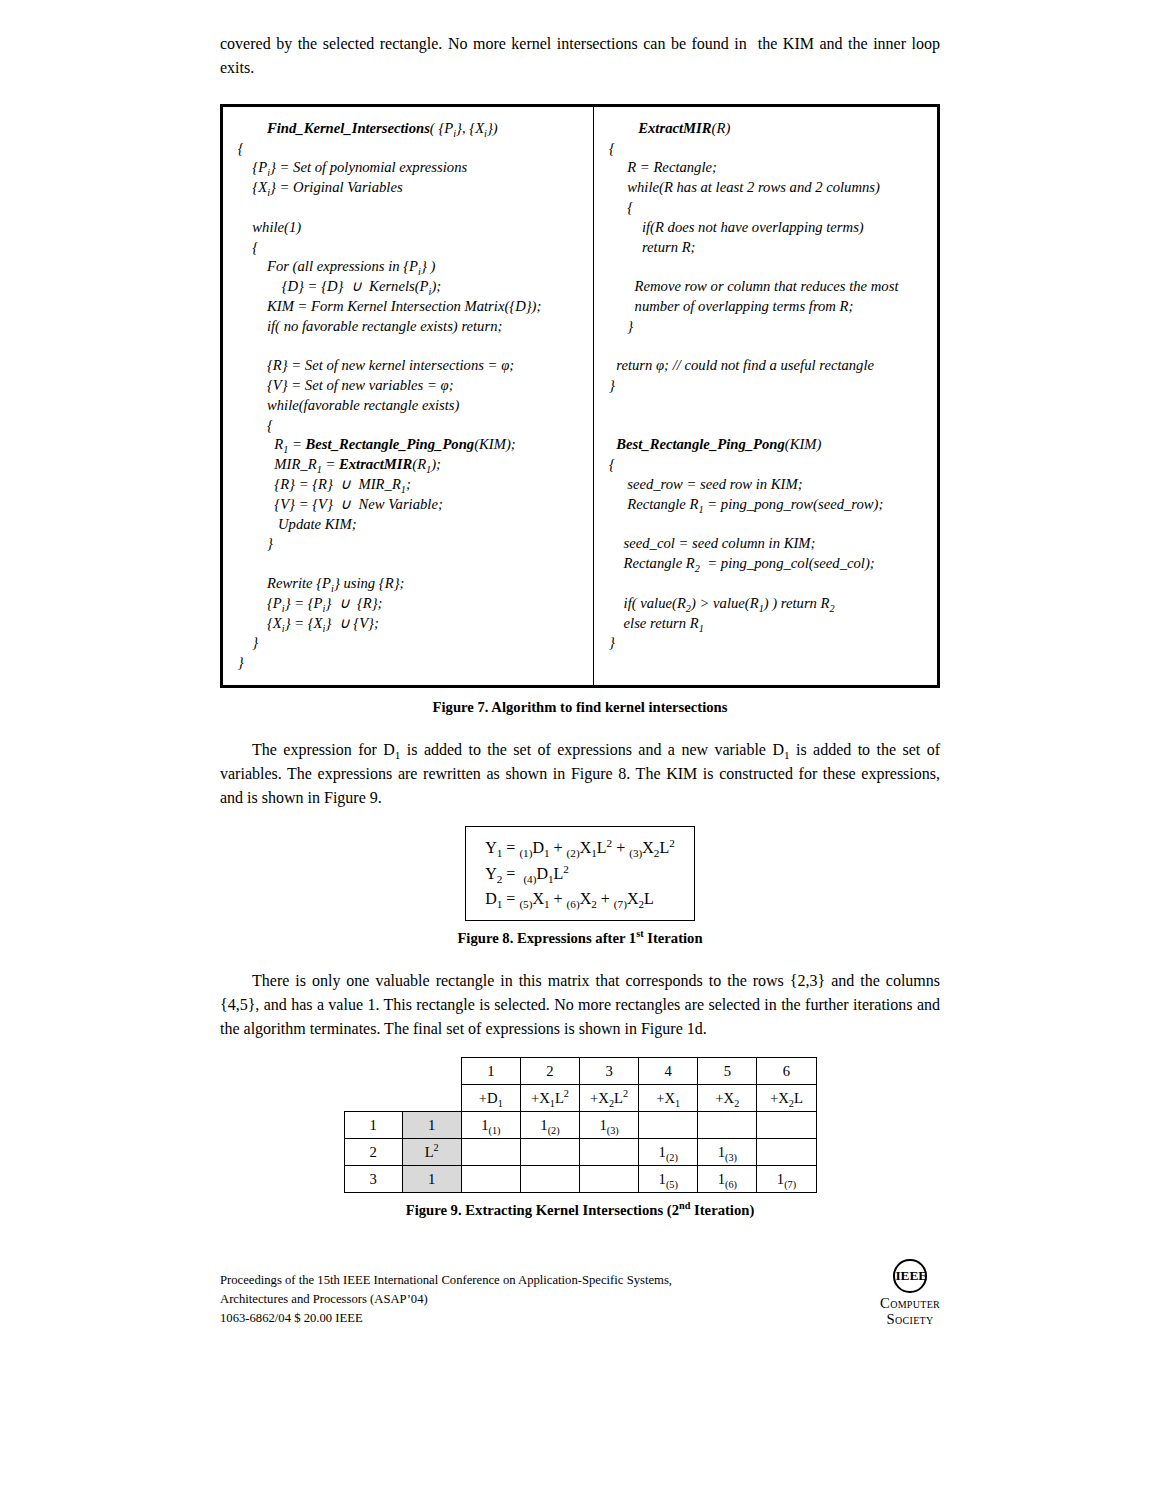covered by the selected rectangle. No more kernel intersections can be found in the KIM and the inner loop exits.
Find_Kernel_Intersections( {Pi}, {Xi}) { {Pi} = Set of polynomial expressions {Xi} = Original Variables while(1) { For (all expressions in {Pi} ) {D} = {D} ∪ Kernels(Pi); KIM = Form Kernel Intersection Matrix({D}); if( no favorable rectangle exists) return; {R} = Set of new kernel intersections = φ; {V} = Set of new variables = φ; while(favorable rectangle exists) { R1 = Best_Rectangle_Ping_Pong(KIM); MIR_R1 = ExtractMIR(R1); {R} = {R} ∪ MIR_R1; {V} = {V} ∪ New Variable; Update KIM; } Rewrite {Pi} using {R}; {Pi} = {Pi} ∪ {R}; {Xi} = {Xi} ∪ {V}; } }
ExtractMIR(R) { R = Rectangle; while(R has at least 2 rows and 2 columns) { if(R does not have overlapping terms) return R; Remove row or column that reduces the most number of overlapping terms from R; } return φ; // could not find a useful rectangle } Best_Rectangle_Ping_Pong(KIM) { seed_row = seed row in KIM; Rectangle R1 = ping_pong_row(seed_row); seed_col = seed column in KIM; Rectangle R2 = ping_pong_col(seed_col); if( value(R2) > value(R1) ) return R2 else return R1 }
Figure 7. Algorithm to find kernel intersections
The expression for D1 is added to the set of expressions and a new variable D1 is added to the set of variables. The expressions are rewritten as shown in Figure 8. The KIM is constructed for these expressions, and is shown in Figure 9.
Y1 = (1)D1 + (2)X1L2 + (3)X2L2
Y2 = (4)D1L2
D1 = (5)X1 + (6)X2 + (7)X2L
Figure 8. Expressions after 1st Iteration
There is only one valuable rectangle in this matrix that corresponds to the rows {2,3} and the columns {4,5}, and has a value 1. This rectangle is selected. No more rectangles are selected in the further iterations and the algorithm terminates. The final set of expressions is shown in Figure 1d.
| | | 1 | 2 | 3 | 4 | 5 | 6 |
| | | +D 1 | +X 1 L 2 | +X 2 L 2 | +X 1 | +X 2 | +X 2 L |
| 1 | 1 | 1 (1) | 1 (2) | 1 (3) | | | |
| 2 | L 2 | | | | 1 (2) | 1 (3) | |
| 3 | 1 | | | | 1 (5) | 1 (6) | 1 (7) |
Figure 9. Extracting Kernel Intersections (2nd Iteration)
Proceedings of the 15th IEEE International Conference on Application-Specific Systems, Architectures and Processors (ASAP’04)
1063-6862/04 $ 20.00 IEEE
IEEE
Computer
Society